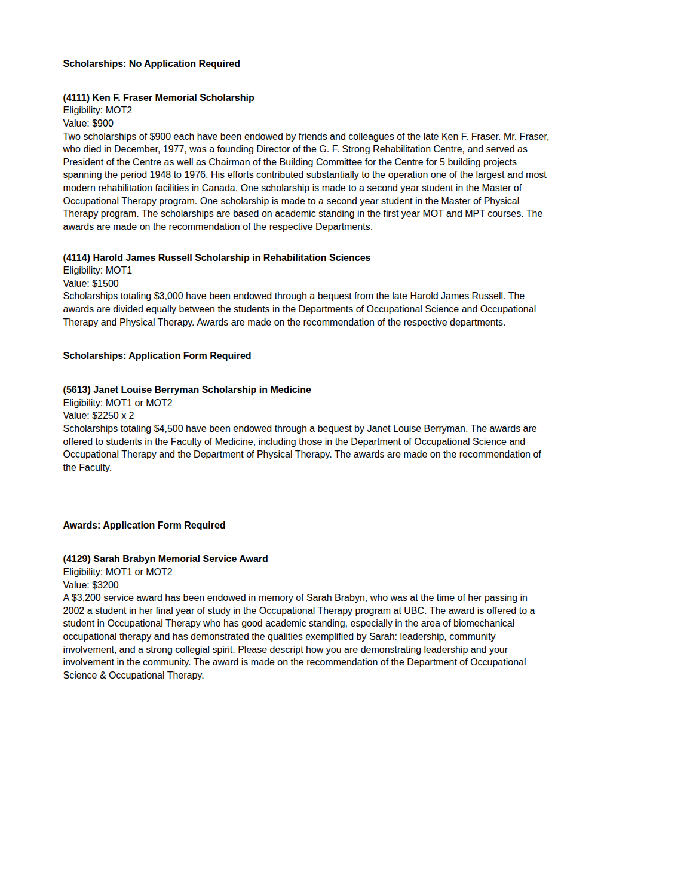Scholarships: No Application Required
(4111) Ken F. Fraser Memorial Scholarship
Eligibility: MOT2
Value: $900
Two scholarships of $900 each have been endowed by friends and colleagues of the late Ken F. Fraser. Mr. Fraser, who died in December, 1977, was a founding Director of the G. F. Strong Rehabilitation Centre, and served as President of the Centre as well as Chairman of the Building Committee for the Centre for 5 building projects spanning the period 1948 to 1976. His efforts contributed substantially to the operation one of the largest and most modern rehabilitation facilities in Canada. One scholarship is made to a second year student in the Master of Occupational Therapy program. One scholarship is made to a second year student in the Master of Physical Therapy program. The scholarships are based on academic standing in the first year MOT and MPT courses. The awards are made on the recommendation of the respective Departments.
(4114) Harold James Russell Scholarship in Rehabilitation Sciences
Eligibility: MOT1
Value: $1500
Scholarships totaling $3,000 have been endowed through a bequest from the late Harold James Russell. The awards are divided equally between the students in the Departments of Occupational Science and Occupational Therapy and Physical Therapy. Awards are made on the recommendation of the respective departments.
Scholarships: Application Form Required
(5613) Janet Louise Berryman Scholarship in Medicine
Eligibility: MOT1 or MOT2
Value: $2250 x 2
Scholarships totaling $4,500 have been endowed through a bequest by Janet Louise Berryman. The awards are offered to students in the Faculty of Medicine, including those in the Department of Occupational Science and Occupational Therapy and the Department of Physical Therapy. The awards are made on the recommendation of the Faculty.
Awards: Application Form Required
(4129) Sarah Brabyn Memorial Service Award
Eligibility: MOT1 or MOT2
Value: $3200
A $3,200 service award has been endowed in memory of Sarah Brabyn, who was at the time of her passing in 2002 a student in her final year of study in the Occupational Therapy program at UBC. The award is offered to a student in Occupational Therapy who has good academic standing, especially in the area of biomechanical occupational therapy and has demonstrated the qualities exemplified by Sarah: leadership, community involvement, and a strong collegial spirit. Please descript how you are demonstrating leadership and your involvement in the community. The award is made on the recommendation of the Department of Occupational Science & Occupational Therapy.